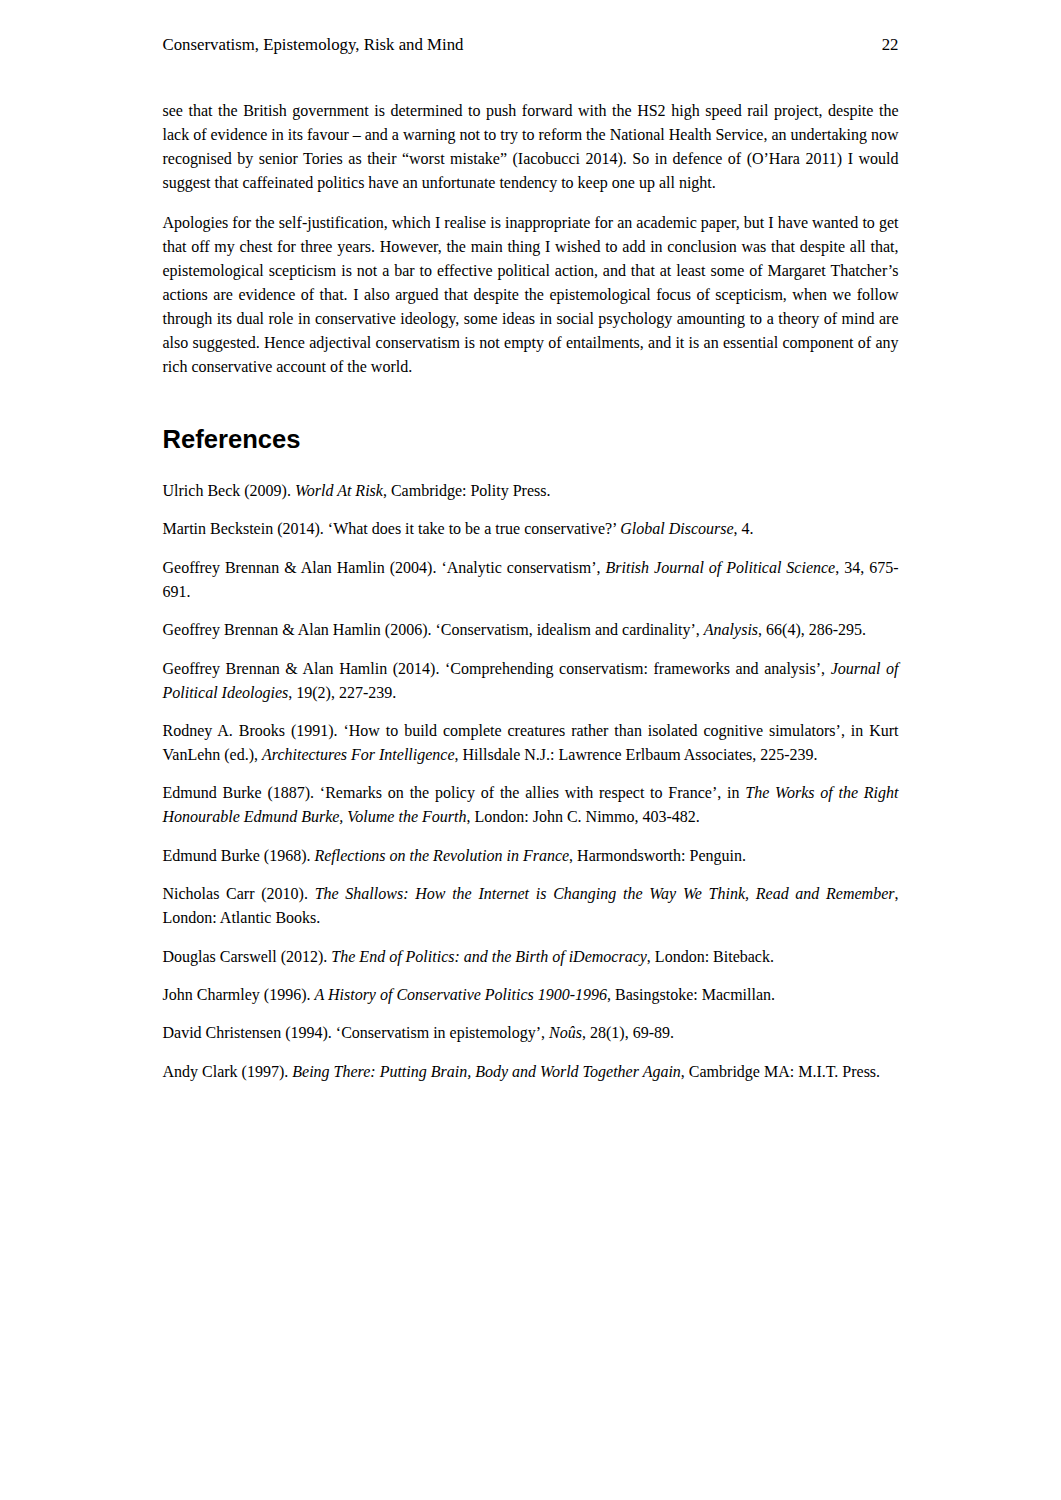Conservatism, Epistemology, Risk and Mind 22
see that the British government is determined to push forward with the HS2 high speed rail project, despite the lack of evidence in its favour – and a warning not to try to reform the National Health Service, an undertaking now recognised by senior Tories as their “worst mistake” (Iacobucci 2014). So in defence of (O’Hara 2011) I would suggest that caffeinated politics have an unfortunate tendency to keep one up all night.
Apologies for the self-justification, which I realise is inappropriate for an academic paper, but I have wanted to get that off my chest for three years. However, the main thing I wished to add in conclusion was that despite all that, epistemological scepticism is not a bar to effective political action, and that at least some of Margaret Thatcher’s actions are evidence of that. I also argued that despite the epistemological focus of scepticism, when we follow through its dual role in conservative ideology, some ideas in social psychology amounting to a theory of mind are also suggested. Hence adjectival conservatism is not empty of entailments, and it is an essential component of any rich conservative account of the world.
References
Ulrich Beck (2009). World At Risk, Cambridge: Polity Press.
Martin Beckstein (2014). ‘What does it take to be a true conservative?’ Global Discourse, 4.
Geoffrey Brennan & Alan Hamlin (2004). ‘Analytic conservatism’, British Journal of Political Science, 34, 675-691.
Geoffrey Brennan & Alan Hamlin (2006). ‘Conservatism, idealism and cardinality’, Analysis, 66(4), 286-295.
Geoffrey Brennan & Alan Hamlin (2014). ‘Comprehending conservatism: frameworks and analysis’, Journal of Political Ideologies, 19(2), 227-239.
Rodney A. Brooks (1991). ‘How to build complete creatures rather than isolated cognitive simulators’, in Kurt VanLehn (ed.), Architectures For Intelligence, Hillsdale N.J.: Lawrence Erlbaum Associates, 225-239.
Edmund Burke (1887). ‘Remarks on the policy of the allies with respect to France’, in The Works of the Right Honourable Edmund Burke, Volume the Fourth, London: John C. Nimmo, 403-482.
Edmund Burke (1968). Reflections on the Revolution in France, Harmondsworth: Penguin.
Nicholas Carr (2010). The Shallows: How the Internet is Changing the Way We Think, Read and Remember, London: Atlantic Books.
Douglas Carswell (2012). The End of Politics: and the Birth of iDemocracy, London: Biteback.
John Charmley (1996). A History of Conservative Politics 1900-1996, Basingstoke: Macmillan.
David Christensen (1994). ‘Conservatism in epistemology’, Noûs, 28(1), 69-89.
Andy Clark (1997). Being There: Putting Brain, Body and World Together Again, Cambridge MA: M.I.T. Press.